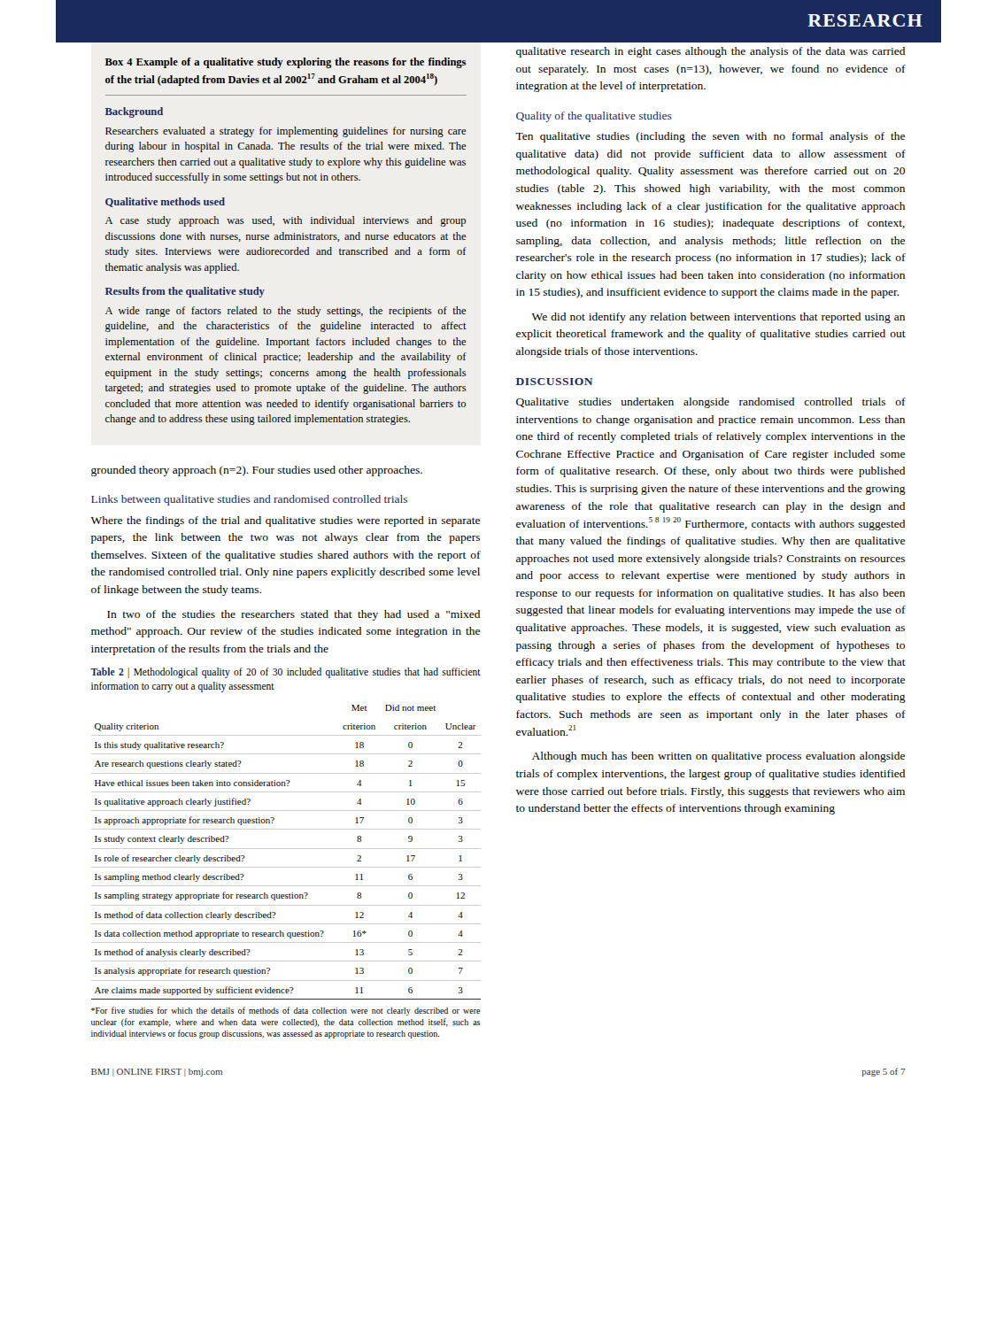RESEARCH
Box 4 Example of a qualitative study exploring the reasons for the findings of the trial (adapted from Davies et al 200217 and Graham et al 200418)
Background
Researchers evaluated a strategy for implementing guidelines for nursing care during labour in hospital in Canada. The results of the trial were mixed. The researchers then carried out a qualitative study to explore why this guideline was introduced successfully in some settings but not in others.
Qualitative methods used
A case study approach was used, with individual interviews and group discussions done with nurses, nurse administrators, and nurse educators at the study sites. Interviews were audiorecorded and transcribed and a form of thematic analysis was applied.
Results from the qualitative study
A wide range of factors related to the study settings, the recipients of the guideline, and the characteristics of the guideline interacted to affect implementation of the guideline. Important factors included changes to the external environment of clinical practice; leadership and the availability of equipment in the study settings; concerns among the health professionals targeted; and strategies used to promote uptake of the guideline. The authors concluded that more attention was needed to identify organisational barriers to change and to address these using tailored implementation strategies.
grounded theory approach (n=2). Four studies used other approaches.
Links between qualitative studies and randomised controlled trials
Where the findings of the trial and qualitative studies were reported in separate papers, the link between the two was not always clear from the papers themselves. Sixteen of the qualitative studies shared authors with the report of the randomised controlled trial. Only nine papers explicitly described some level of linkage between the study teams.
In two of the studies the researchers stated that they had used a "mixed method" approach. Our review of the studies indicated some integration in the interpretation of the results from the trials and the
Table 2 | Methodological quality of 20 of 30 included qualitative studies that had sufficient information to carry out a quality assessment
| | Met | Did not meet | |
| --- | --- | --- | --- |
| Quality criterion | criterion | criterion | Unclear |
| Is this study qualitative research? | 18 | 0 | 2 |
| Are research questions clearly stated? | 18 | 2 | 0 |
| Have ethical issues been taken into consideration? | 4 | 1 | 15 |
| Is qualitative approach clearly justified? | 4 | 10 | 6 |
| Is approach appropriate for research question? | 17 | 0 | 3 |
| Is study context clearly described? | 8 | 9 | 3 |
| Is role of researcher clearly described? | 2 | 17 | 1 |
| Is sampling method clearly described? | 11 | 6 | 3 |
| Is sampling strategy appropriate for research question? | 8 | 0 | 12 |
| Is method of data collection clearly described? | 12 | 4 | 4 |
| Is data collection method appropriate to research question? | 16* | 0 | 4 |
| Is method of analysis clearly described? | 13 | 5 | 2 |
| Is analysis appropriate for research question? | 13 | 0 | 7 |
| Are claims made supported by sufficient evidence? | 11 | 6 | 3 |
*For five studies for which the details of methods of data collection were not clearly described or were unclear (for example, where and when data were collected), the data collection method itself, such as individual interviews or focus group discussions, was assessed as appropriate to research question.
qualitative research in eight cases although the analysis of the data was carried out separately. In most cases (n=13), however, we found no evidence of integration at the level of interpretation.
Quality of the qualitative studies
Ten qualitative studies (including the seven with no formal analysis of the qualitative data) did not provide sufficient data to allow assessment of methodological quality. Quality assessment was therefore carried out on 20 studies (table 2). This showed high variability, with the most common weaknesses including lack of a clear justification for the qualitative approach used (no information in 16 studies); inadequate descriptions of context, sampling, data collection, and analysis methods; little reflection on the researcher's role in the research process (no information in 17 studies); lack of clarity on how ethical issues had been taken into consideration (no information in 15 studies), and insufficient evidence to support the claims made in the paper.
We did not identify any relation between interventions that reported using an explicit theoretical framework and the quality of qualitative studies carried out alongside trials of those interventions.
DISCUSSION
Qualitative studies undertaken alongside randomised controlled trials of interventions to change organisation and practice remain uncommon. Less than one third of recently completed trials of relatively complex interventions in the Cochrane Effective Practice and Organisation of Care register included some form of qualitative research. Of these, only about two thirds were published studies. This is surprising given the nature of these interventions and the growing awareness of the role that qualitative research can play in the design and evaluation of interventions.5 8 19 20 Furthermore, contacts with authors suggested that many valued the findings of qualitative studies. Why then are qualitative approaches not used more extensively alongside trials? Constraints on resources and poor access to relevant expertise were mentioned by study authors in response to our requests for information on qualitative studies. It has also been suggested that linear models for evaluating interventions may impede the use of qualitative approaches. These models, it is suggested, view such evaluation as passing through a series of phases from the development of hypotheses to efficacy trials and then effectiveness trials. This may contribute to the view that earlier phases of research, such as efficacy trials, do not need to incorporate qualitative studies to explore the effects of contextual and other moderating factors. Such methods are seen as important only in the later phases of evaluation.21
Although much has been written on qualitative process evaluation alongside trials of complex interventions, the largest group of qualitative studies identified were those carried out before trials. Firstly, this suggests that reviewers who aim to understand better the effects of interventions through examining
BMJ | ONLINE FIRST | bmj.com
page 5 of 7